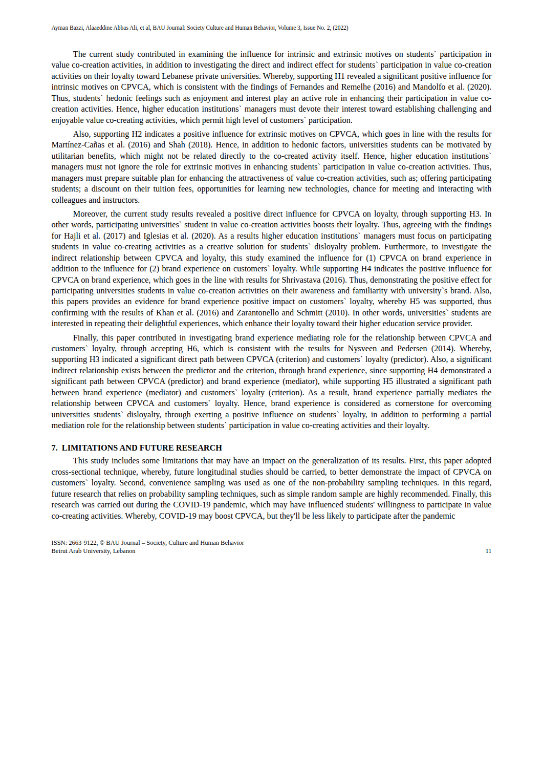Ayman Bazzi, Alaaeddine Abbas Ali, et al, BAU Journal: Society Culture and Human Behavior, Volume 3, Issue No. 2, (2022)
The current study contributed in examining the influence for intrinsic and extrinsic motives on students` participation in value co-creation activities, in addition to investigating the direct and indirect effect for students` participation in value co-creation activities on their loyalty toward Lebanese private universities. Whereby, supporting H1 revealed a significant positive influence for intrinsic motives on CPVCA, which is consistent with the findings of Fernandes and Remelhe (2016) and Mandolfo et al. (2020). Thus, students` hedonic feelings such as enjoyment and interest play an active role in enhancing their participation in value co-creation activities. Hence, higher education institutions` managers must devote their interest toward establishing challenging and enjoyable value co-creating activities, which permit high level of customers` participation.
Also, supporting H2 indicates a positive influence for extrinsic motives on CPVCA, which goes in line with the results for Martínez-Cañas et al. (2016) and Shah (2018). Hence, in addition to hedonic factors, universities students can be motivated by utilitarian benefits, which might not be related directly to the co-created activity itself. Hence, higher education institutions` managers must not ignore the role for extrinsic motives in enhancing students` participation in value co-creation activities. Thus, managers must prepare suitable plan for enhancing the attractiveness of value co-creation activities, such as; offering participating students; a discount on their tuition fees, opportunities for learning new technologies, chance for meeting and interacting with colleagues and instructors.
Moreover, the current study results revealed a positive direct influence for CPVCA on loyalty, through supporting H3. In other words, participating universities` student in value co-creation activities boosts their loyalty. Thus, agreeing with the findings for Hajli et al. (2017) and Iglesias et al. (2020). As a results higher education institutions` managers must focus on participating students in value co-creating activities as a creative solution for students` disloyalty problem. Furthermore, to investigate the indirect relationship between CPVCA and loyalty, this study examined the influence for (1) CPVCA on brand experience in addition to the influence for (2) brand experience on customers` loyalty. While supporting H4 indicates the positive influence for CPVCA on brand experience, which goes in the line with results for Shrivastava (2016). Thus, demonstrating the positive effect for participating universities students in value co-creation activities on their awareness and familiarity with university`s brand. Also, this papers provides an evidence for brand experience positive impact on customers` loyalty, whereby H5 was supported, thus confirming with the results of Khan et al. (2016) and Zarantonello and Schmitt (2010). In other words, universities` students are interested in repeating their delightful experiences, which enhance their loyalty toward their higher education service provider.
Finally, this paper contributed in investigating brand experience mediating role for the relationship between CPVCA and customers` loyalty, through accepting H6, which is consistent with the results for Nysveen and Pedersen (2014). Whereby, supporting H3 indicated a significant direct path between CPVCA (criterion) and customers` loyalty (predictor). Also, a significant indirect relationship exists between the predictor and the criterion, through brand experience, since supporting H4 demonstrated a significant path between CPVCA (predictor) and brand experience (mediator), while supporting H5 illustrated a significant path between brand experience (mediator) and customers` loyalty (criterion). As a result, brand experience partially mediates the relationship between CPVCA and customers` loyalty. Hence, brand experience is considered as cornerstone for overcoming universities students` disloyalty, through exerting a positive influence on students` loyalty, in addition to performing a partial mediation role for the relationship between students` participation in value co-creating activities and their loyalty.
7. LIMITATIONS AND FUTURE RESEARCH
This study includes some limitations that may have an impact on the generalization of its results. First, this paper adopted cross-sectional technique, whereby, future longitudinal studies should be carried, to better demonstrate the impact of CPVCA on customers` loyalty. Second, convenience sampling was used as one of the non-probability sampling techniques. In this regard, future research that relies on probability sampling techniques, such as simple random sample are highly recommended. Finally, this research was carried out during the COVID-19 pandemic, which may have influenced students' willingness to participate in value co-creating activities. Whereby, COVID-19 may boost CPVCA, but they'll be less likely to participate after the pandemic
ISSN: 2663-9122, © BAU Journal – Society, Culture and Human Behavior Beirut Arab University, Lebanon11